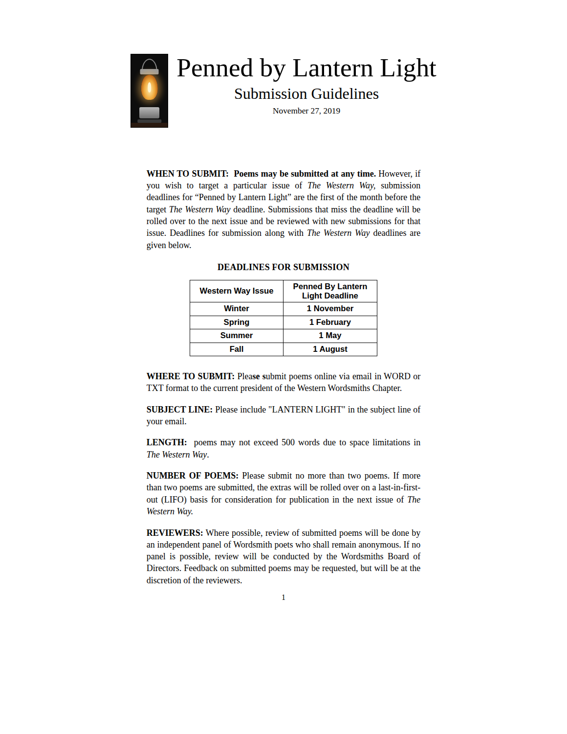Penned by Lantern Light
Submission Guidelines
November 27, 2019
WHEN TO SUBMIT: Poems may be submitted at any time. However, if you wish to target a particular issue of The Western Way, submission deadlines for “Penned by Lantern Light” are the first of the month before the target The Western Way deadline. Submissions that miss the deadline will be rolled over to the next issue and be reviewed with new submissions for that issue. Deadlines for submission along with The Western Way deadlines are given below.
DEADLINES FOR SUBMISSION
| Western Way Issue | Penned By Lantern Light Deadline |
| --- | --- |
| Winter | 1 November |
| Spring | 1 February |
| Summer | 1 May |
| Fall | 1 August |
WHERE TO SUBMIT: Please submit poems online via email in WORD or TXT format to the current president of the Western Wordsmiths Chapter.
SUBJECT LINE: Please include "LANTERN LIGHT" in the subject line of your email.
LENGTH: poems may not exceed 500 words due to space limitations in The Western Way.
NUMBER OF POEMS: Please submit no more than two poems. If more than two poems are submitted, the extras will be rolled over on a last-in-first-out (LIFO) basis for consideration for publication in the next issue of The Western Way.
REVIEWERS: Where possible, review of submitted poems will be done by an independent panel of Wordsmith poets who shall remain anonymous. If no panel is possible, review will be conducted by the Wordsmiths Board of Directors. Feedback on submitted poems may be requested, but will be at the discretion of the reviewers.
1